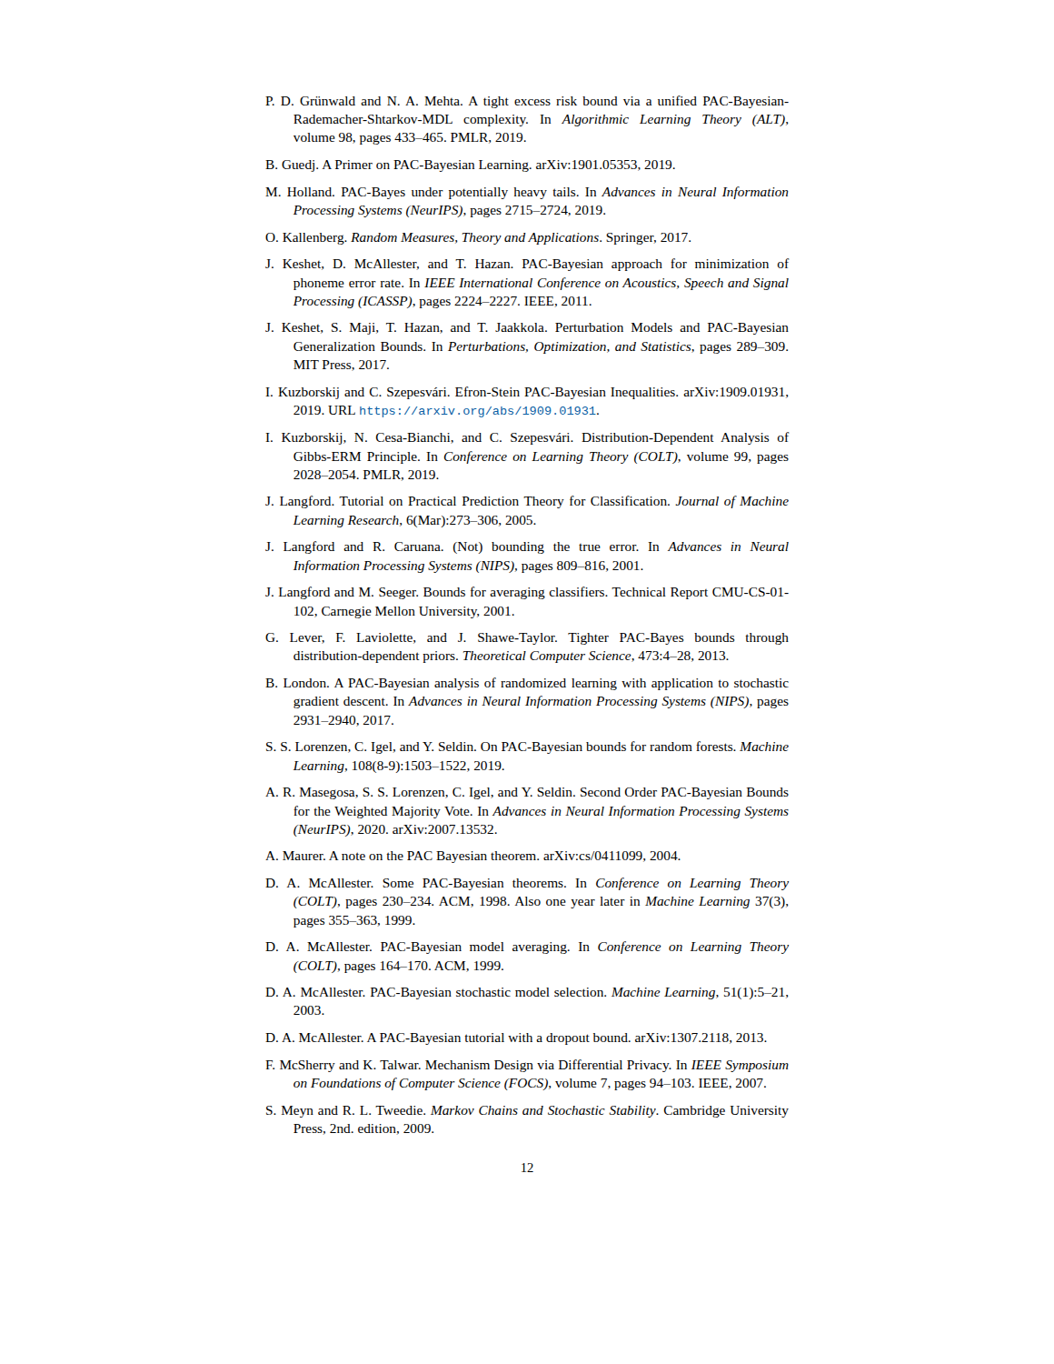P. D. Grünwald and N. A. Mehta. A tight excess risk bound via a unified PAC-Bayesian-Rademacher-Shtarkov-MDL complexity. In Algorithmic Learning Theory (ALT), volume 98, pages 433–465. PMLR, 2019.
B. Guedj. A Primer on PAC-Bayesian Learning. arXiv:1901.05353, 2019.
M. Holland. PAC-Bayes under potentially heavy tails. In Advances in Neural Information Processing Systems (NeurIPS), pages 2715–2724, 2019.
O. Kallenberg. Random Measures, Theory and Applications. Springer, 2017.
J. Keshet, D. McAllester, and T. Hazan. PAC-Bayesian approach for minimization of phoneme error rate. In IEEE International Conference on Acoustics, Speech and Signal Processing (ICASSP), pages 2224–2227. IEEE, 2011.
J. Keshet, S. Maji, T. Hazan, and T. Jaakkola. Perturbation Models and PAC-Bayesian Generalization Bounds. In Perturbations, Optimization, and Statistics, pages 289–309. MIT Press, 2017.
I. Kuzborskij and C. Szepesvári. Efron-Stein PAC-Bayesian Inequalities. arXiv:1909.01931, 2019. URL https://arxiv.org/abs/1909.01931.
I. Kuzborskij, N. Cesa-Bianchi, and C. Szepesvári. Distribution-Dependent Analysis of Gibbs-ERM Principle. In Conference on Learning Theory (COLT), volume 99, pages 2028–2054. PMLR, 2019.
J. Langford. Tutorial on Practical Prediction Theory for Classification. Journal of Machine Learning Research, 6(Mar):273–306, 2005.
J. Langford and R. Caruana. (Not) bounding the true error. In Advances in Neural Information Processing Systems (NIPS), pages 809–816, 2001.
J. Langford and M. Seeger. Bounds for averaging classifiers. Technical Report CMU-CS-01-102, Carnegie Mellon University, 2001.
G. Lever, F. Laviolette, and J. Shawe-Taylor. Tighter PAC-Bayes bounds through distribution-dependent priors. Theoretical Computer Science, 473:4–28, 2013.
B. London. A PAC-Bayesian analysis of randomized learning with application to stochastic gradient descent. In Advances in Neural Information Processing Systems (NIPS), pages 2931–2940, 2017.
S. S. Lorenzen, C. Igel, and Y. Seldin. On PAC-Bayesian bounds for random forests. Machine Learning, 108(8-9):1503–1522, 2019.
A. R. Masegosa, S. S. Lorenzen, C. Igel, and Y. Seldin. Second Order PAC-Bayesian Bounds for the Weighted Majority Vote. In Advances in Neural Information Processing Systems (NeurIPS), 2020. arXiv:2007.13532.
A. Maurer. A note on the PAC Bayesian theorem. arXiv:cs/0411099, 2004.
D. A. McAllester. Some PAC-Bayesian theorems. In Conference on Learning Theory (COLT), pages 230–234. ACM, 1998. Also one year later in Machine Learning 37(3), pages 355–363, 1999.
D. A. McAllester. PAC-Bayesian model averaging. In Conference on Learning Theory (COLT), pages 164–170. ACM, 1999.
D. A. McAllester. PAC-Bayesian stochastic model selection. Machine Learning, 51(1):5–21, 2003.
D. A. McAllester. A PAC-Bayesian tutorial with a dropout bound. arXiv:1307.2118, 2013.
F. McSherry and K. Talwar. Mechanism Design via Differential Privacy. In IEEE Symposium on Foundations of Computer Science (FOCS), volume 7, pages 94–103. IEEE, 2007.
S. Meyn and R. L. Tweedie. Markov Chains and Stochastic Stability. Cambridge University Press, 2nd. edition, 2009.
12